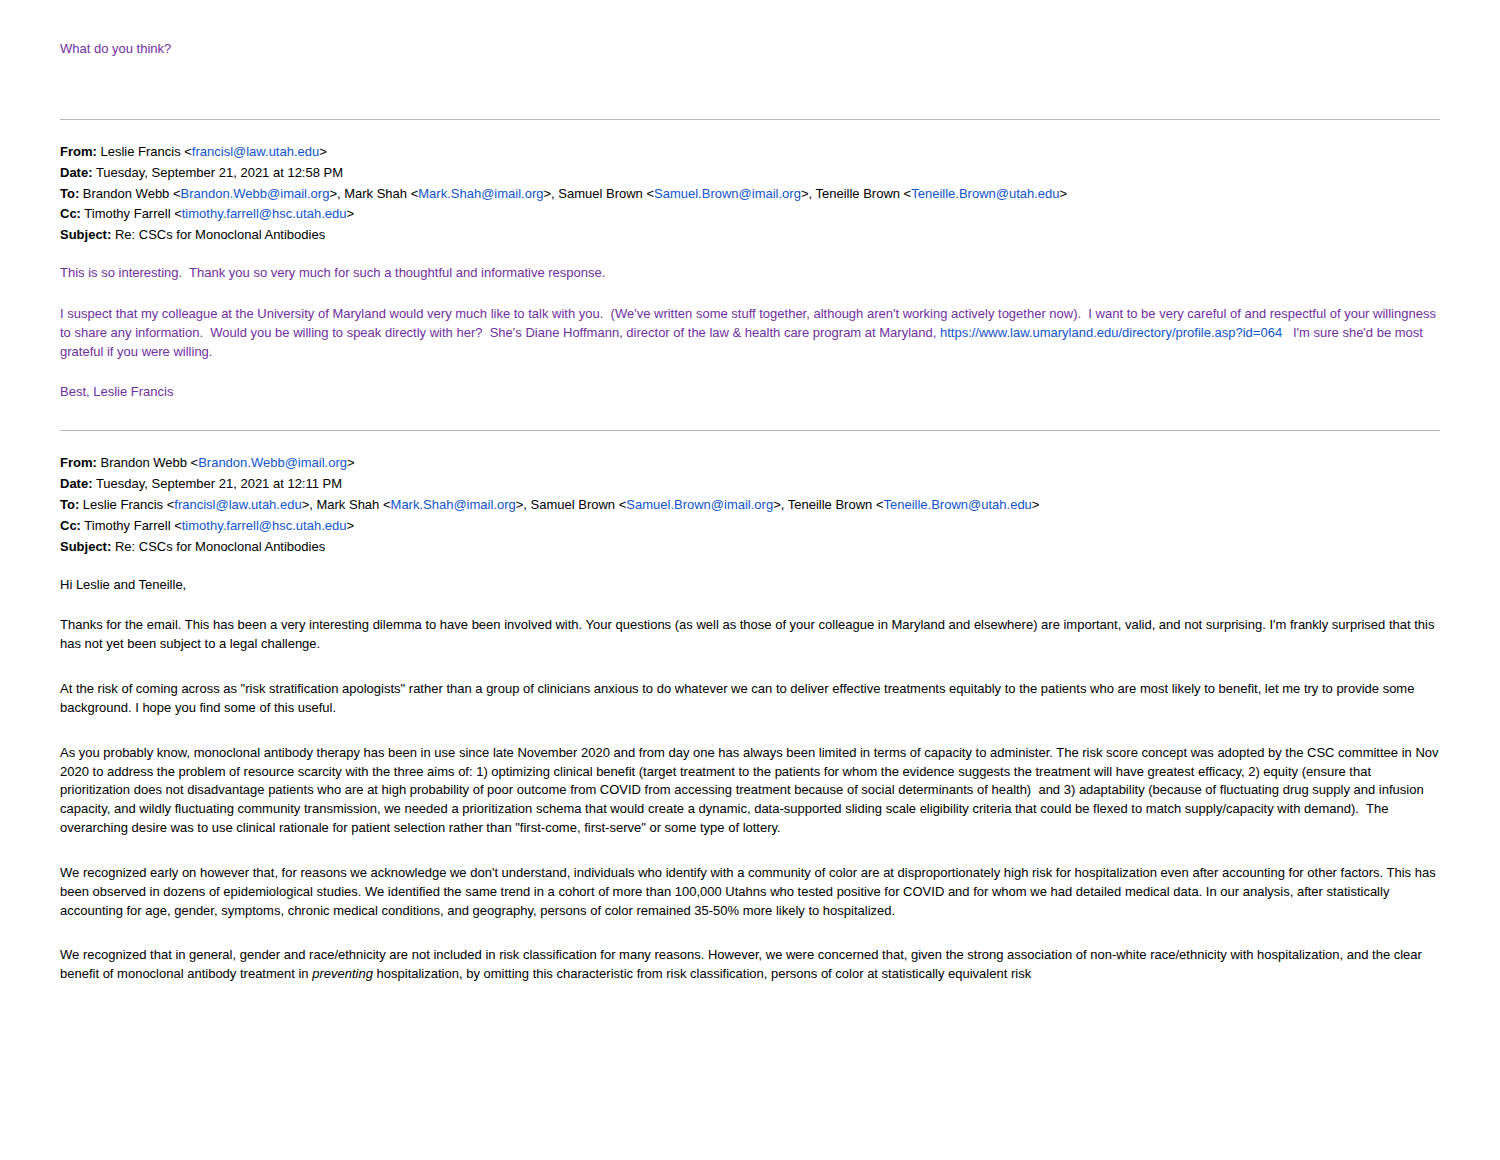What do you think?
From: Leslie Francis <francisl@law.utah.edu>
Date: Tuesday, September 21, 2021 at 12:58 PM
To: Brandon Webb <Brandon.Webb@imail.org>, Mark Shah <Mark.Shah@imail.org>, Samuel Brown <Samuel.Brown@imail.org>, Teneille Brown <Teneille.Brown@utah.edu>
Cc: Timothy Farrell <timothy.farrell@hsc.utah.edu>
Subject: Re: CSCs for Monoclonal Antibodies
This is so interesting. Thank you so very much for such a thoughtful and informative response.
I suspect that my colleague at the University of Maryland would very much like to talk with you. (We've written some stuff together, although aren't working actively together now). I want to be very careful of and respectful of your willingness to share any information. Would you be willing to speak directly with her? She's Diane Hoffmann, director of the law & health care program at Maryland, https://www.law.umaryland.edu/directory/profile.asp?id=064 I'm sure she'd be most grateful if you were willing.
Best, Leslie Francis
From: Brandon Webb <Brandon.Webb@imail.org>
Date: Tuesday, September 21, 2021 at 12:11 PM
To: Leslie Francis <francisl@law.utah.edu>, Mark Shah <Mark.Shah@imail.org>, Samuel Brown <Samuel.Brown@imail.org>, Teneille Brown <Teneille.Brown@utah.edu>
Cc: Timothy Farrell <timothy.farrell@hsc.utah.edu>
Subject: Re: CSCs for Monoclonal Antibodies
Hi Leslie and Teneille,
Thanks for the email. This has been a very interesting dilemma to have been involved with. Your questions (as well as those of your colleague in Maryland and elsewhere) are important, valid, and not surprising. I'm frankly surprised that this has not yet been subject to a legal challenge.
At the risk of coming across as "risk stratification apologists" rather than a group of clinicians anxious to do whatever we can to deliver effective treatments equitably to the patients who are most likely to benefit, let me try to provide some background. I hope you find some of this useful.
As you probably know, monoclonal antibody therapy has been in use since late November 2020 and from day one has always been limited in terms of capacity to administer. The risk score concept was adopted by the CSC committee in Nov 2020 to address the problem of resource scarcity with the three aims of: 1) optimizing clinical benefit (target treatment to the patients for whom the evidence suggests the treatment will have greatest efficacy, 2) equity (ensure that prioritization does not disadvantage patients who are at high probability of poor outcome from COVID from accessing treatment because of social determinants of health) and 3) adaptability (because of fluctuating drug supply and infusion capacity, and wildly fluctuating community transmission, we needed a prioritization schema that would create a dynamic, data-supported sliding scale eligibility criteria that could be flexed to match supply/capacity with demand). The overarching desire was to use clinical rationale for patient selection rather than "first-come, first-serve" or some type of lottery.
We recognized early on however that, for reasons we acknowledge we don't understand, individuals who identify with a community of color are at disproportionately high risk for hospitalization even after accounting for other factors. This has been observed in dozens of epidemiological studies. We identified the same trend in a cohort of more than 100,000 Utahns who tested positive for COVID and for whom we had detailed medical data. In our analysis, after statistically accounting for age, gender, symptoms, chronic medical conditions, and geography, persons of color remained 35-50% more likely to hospitalized.
We recognized that in general, gender and race/ethnicity are not included in risk classification for many reasons. However, we were concerned that, given the strong association of non-white race/ethnicity with hospitalization, and the clear benefit of monoclonal antibody treatment in preventing hospitalization, by omitting this characteristic from risk classification, persons of color at statistically equivalent risk